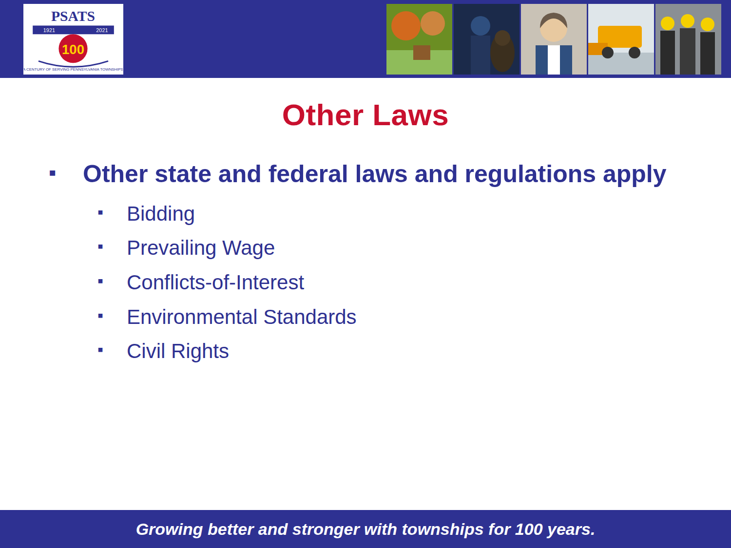PSATS 1921 2021 100 A CENTURY OF SERVING PENNSYLVANIA TOWNSHIPS
Other Laws
Other state and federal laws and regulations apply
Bidding
Prevailing Wage
Conflicts-of-Interest
Environmental Standards
Civil Rights
Growing better and stronger with townships for 100 years.